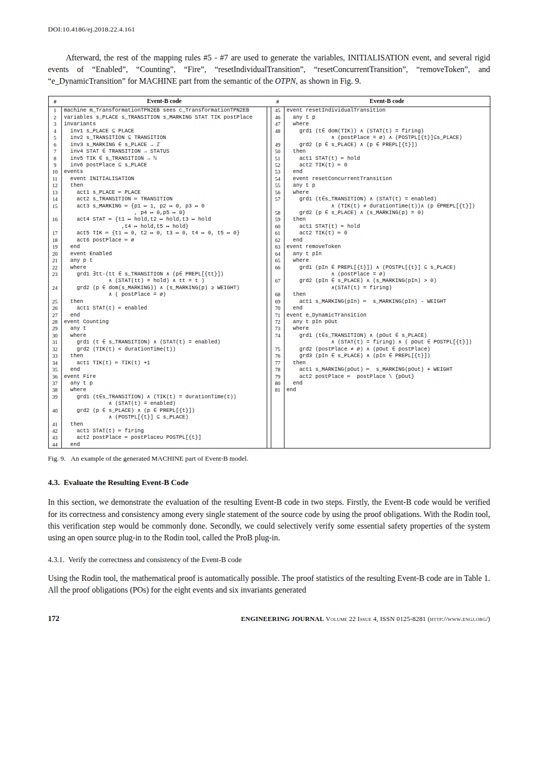DOI:10.4186/ej.2018.22.4.161
Afterward, the rest of the mapping rules #5 - #7 are used to generate the variables, INITIALISATION event, and several rigid events of “Enabled”, “Counting”, “Fire”, “resetIndividualTransition”, “resetConcurrentTransition”, “removeToken”, and “e_DynamicTransition” for MACHINE part from the semantic of the OTPN, as shown in Fig. 9.
| # | Event-B code | | # | Event-B code |
| --- | --- | --- | --- | --- |
| 1 | machine m_TransformationTPN2EB sees c_TransformationTPN2EB | | 45 | event resetIndividualTransition |
| 2 | variables s_PLACE s_TRANSITION s_MARKING STAT TIK postPlace | | 46 | any t p |
| 3 | invariants | | 47 | where |
| 4 | inv1 s_PLACE ⊆ PLACE | | 48 | grd1 (t∈ dom(TIK)) ∧ (STAT(t) = firing) |
| 5 | inv2 s_TRANSITION ⊆ TRANSITION | | ∧ (postPlace = ∅) ∧ (POSTPL[{t}]⊆s_PLACE) |
| 6 | inv3 s_MARKING ∈ s_PLACE → ℤ | | 49 | grd2 (p ∈ s_PLACE) ∧ (p ∈ PREPL[{t}]) |
| 7 | inv4 STAT ∈ TRANSITION → STATUS | | 50 | then |
| 8 | inv5 TIK ∈ s_TRANSITION → ℕ | | 51 | act1 STAT(t) ≔ hold |
| 9 | inv6 postPlace ⊆ s_PLACE | | 52 | act2 TIK(t) ≔ 0 |
| 10 | events | | 53 | end |
| 11 | event INITIALISATION | | 54 | event resetConcurrentTransition |
| 12 | then | | 55 | any t p |
| 13 | act1 s_PLACE ≔ PLACE | | 56 | where |
| 14 | act2 s_TRANSITION ≔ TRANSITION | | 57 | grd1 (t∈s_TRANSITION) ∧ (STAT(t) = enabled) |
| 15 | act3 s_MARKING ≔ {p1 ↦ 1, p2 ↦ 0, p3 ↦ 0 | | ∧ (TIK(t) ≠ durationTime(t))∧ (p ∈PREPL[{t}]) |
| , p4 ↦ 0,p5 ↦ 0} | | 58 | grd2 (p ∈ s_PLACE) ∧ (s_MARKING(p) = 0) |
| 16 | act4 STAT ≔ {t1 ↦ hold,t2 ↦ hold,t3 ↦ hold | | 59 | then |
| ,t4 ↦ hold,t5 ↦ hold} | | 60 | act1 STAT(t) ≔ hold |
| 17 | act5 TIK ≔ {t1 ↦ 0, t2 ↦ 0, t3 ↦ 0, t4 ↦ 0, t5 ↦ 0} | | 61 | act2 TIK(t) ≔ 0 |
| 18 | act6 postPlace ≔ ∅ | | 62 | end |
| 19 | end | | 63 | event removeToken |
| 20 | event Enabled | | 64 | any t pIn |
| 21 | any p t | | 65 | where |
| 22 | where | | 66 | grd1 (pIn ∈ PREPL[{t}]) ∧ (POSTPL[{t}] ⊆ s_PLACE) |
| 23 | grd1 ∃tt·(tt ∈ s_TRANSITION ∧ (p∈ PREPL[{tt}]) | | ∧ (postPlace = ∅) |
| ∧ (STAT(tt) = hold) ∧ tt = t ) | | 67 | grd2 (pIn ∈ s_PLACE) ∧ (s_MARKING(pIn) > 0) |
| 24 | grd2 (p ∈ dom(s_MARKING)) ∧ (s_MARKING(p) ≥ WEIGHT) | | ∧(STAT(t) = firing) |
| ∧ ( postPlace = ∅) | | 68 | then |
| 25 | then | | 69 | act1 s_MARKING(pIn) ≔ s_MARKING(pIn) - WEIGHT |
| 26 | act1 STAT(t) ≔ enabled | | 70 | end |
| 27 | end | | 71 | event e_DynamicTransition |
| 28 | event Counting | | 72 | any t pIn pOut |
| 29 | any t | | 73 | where |
| 30 | where | | 74 | grd1 (t∈s_TRANSITION) ∧ (pOut ∈ s_PLACE) |
| 31 | grd1 (t ∈ s_TRANSITION) ∧ (STAT(t) = enabled) | | ∧ (STAT(t) = firing) ∧ ( pOut ∈ POSTPL[{t}]) |
| 32 | grd2 (TIK(t) < durationTime(t)) | | 75 | grd2 (postPlace ≠ ∅) ∧ (pOut ∈ postPlace) |
| 33 | then | | 76 | grd3 (pIn ∈ s_PLACE) ∧ (pIn ∈ PREPL[{t}]) |
| 34 | act1 TIK(t) ≔ TIK(t) +1 | | 77 | then |
| 35 | end | | 78 | act1 s_MARKING(pOut) ≔ s_MARKING(pOut) + WEIGHT |
| 36 | event Fire | | 79 | act2 postPlace ≔ postPlace \ {pOut} |
| 37 | any t p | | 80 | end |
| 38 | where | | 81 | end |
| 39 | grd1 (t∈s_TRANSITION) ∧ (TIK(t) = durationTime(t)) | | | |
| ∧ (STAT(t) = enabled) | | | |
| 40 | grd2 (p ∈ s_PLACE) ∧ (p ∈ PREPL[{t}]) | | | |
| ∧ (POSTPL[{t}] ⊆ s_PLACE) | | | |
| 41 | then | | | |
| 42 | act1 STAT(t) ≔ firing | | | |
| 43 | act2 postPlace ≔ postPlace∪ POSTPL[{t}] | | | |
| 44 | end | | | |
Fig. 9. An example of the generated MACHINE part of Event-B model.
4.3. Evaluate the Resulting Event-B Code
In this section, we demonstrate the evaluation of the resulting Event-B code in two steps. Firstly, the Event-B code would be verified for its correctness and consistency among every single statement of the source code by using the proof obligations. With the Rodin tool, this verification step would be commonly done. Secondly, we could selectively verify some essential safety properties of the system using an open source plug-in to the Rodin tool, called the ProB plug-in.
4.3.1. Verify the correctness and consistency of the Event-B code
Using the Rodin tool, the mathematical proof is automatically possible. The proof statistics of the resulting Event-B code are in Table 1. All the proof obligations (POs) for the eight events and six invariants generated
172
ENGINEERING JOURNAL Volume 22 Issue 4, ISSN 0125-8281 (http://www.engj.org/)